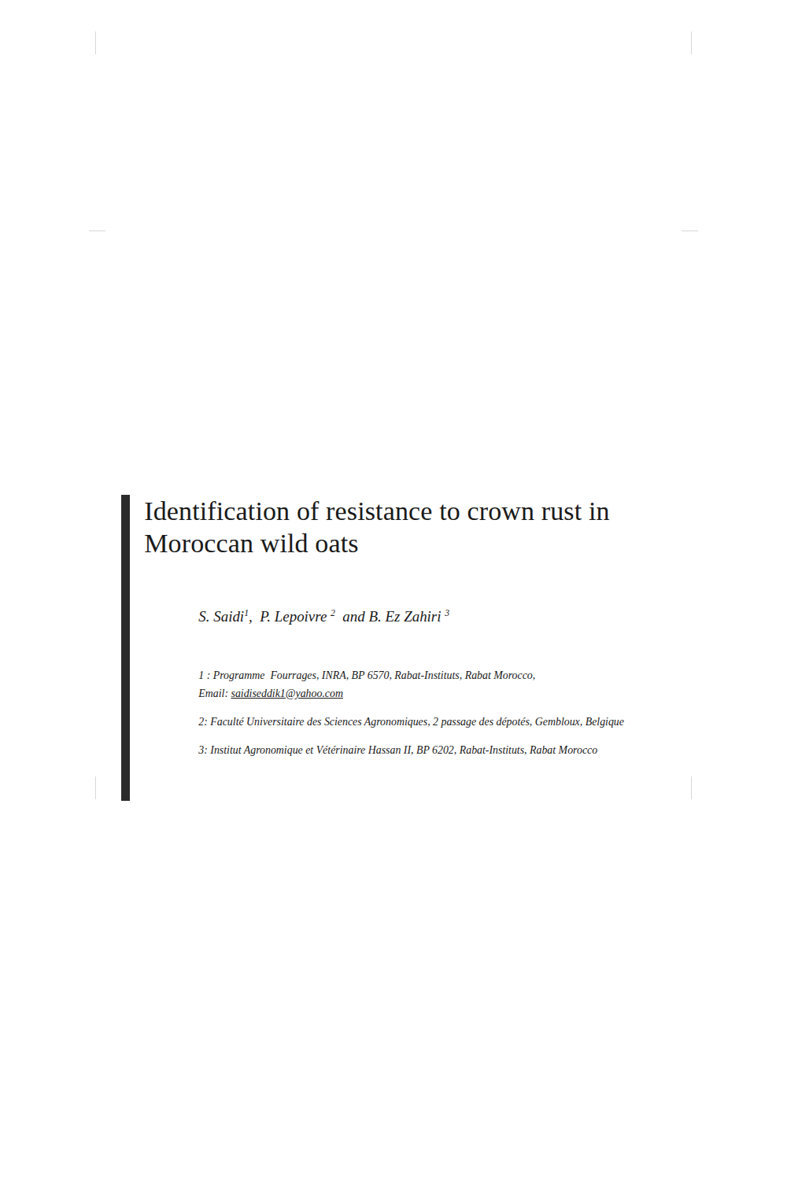Identification of resistance to crown rust in Moroccan wild oats
S. Saidi1, P. Lepoivre 2 and B. Ez Zahiri 3
1 : Programme Fourrages, INRA, BP 6570, Rabat-Instituts, Rabat Morocco, Email: saidiseddik1@yahoo.com
2: Faculté Universitaire des Sciences Agronomiques, 2 passage des dépotés, Gembloux, Belgique
3: Institut Agronomique et Vétérinaire Hassan II, BP 6202, Rabat-Instituts, Rabat Morocco